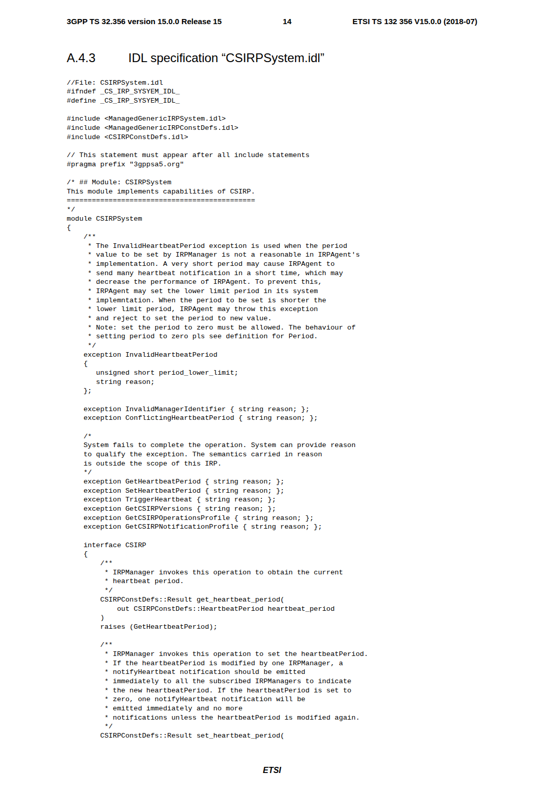3GPP TS 32.356 version 15.0.0 Release 15 14 ETSI TS 132 356 V15.0.0 (2018-07)
A.4.3 IDL specification “CSIRPSystem.idl”
//File: CSIRPSystem.idl
#ifndef _CS_IRP_SYSYEM_IDL_
#define _CS_IRP_SYSYEM_IDL_

#include <ManagedGenericIRPSystem.idl>
#include <ManagedGenericIRPConstDefs.idl>
#include <CSIRPConstDefs.idl>

// This statement must appear after all include statements
#pragma prefix "3gppsa5.org"

/* ## Module: CSIRPSystem
This module implements capabilities of CSIRP.
=============================================
*/
module CSIRPSystem
{
    /**
     * The InvalidHeartbeatPeriod exception is used when the period
     * value to be set by IRPManager is not a reasonable in IRPAgent's
     * implementation. A very short period may cause IRPAgent to
     * send many heartbeat notification in a short time, which may
     * decrease the performance of IRPAgent. To prevent this,
     * IRPAgent may set the lower limit period in its system
     * implemntation. When the period to be set is shorter the
     * lower limit period, IRPAgent may throw this exception
     * and reject to set the period to new value.
     * Note: set the period to zero must be allowed. The behaviour of
     * setting period to zero pls see definition for Period.
     */
    exception InvalidHeartbeatPeriod
    {
       unsigned short period_lower_limit;
       string reason;
    };

    exception InvalidManagerIdentifier { string reason; };
    exception ConflictingHeartbeatPeriod { string reason; };

    /*
    System fails to complete the operation. System can provide reason
    to qualify the exception. The semantics carried in reason
    is outside the scope of this IRP.
    */
    exception GetHeartbeatPeriod { string reason; };
    exception SetHeartbeatPeriod { string reason; };
    exception TriggerHeartbeat { string reason; };
    exception GetCSIRPVersions { string reason; };
    exception GetCSIRPOperationsProfile { string reason; };
    exception GetCSIRPNotificationProfile { string reason; };

    interface CSIRP
    {
        /**
         * IRPManager invokes this operation to obtain the current
         * heartbeat period.
         */
        CSIRPConstDefs::Result get_heartbeat_period(
            out CSIRPConstDefs::HeartbeatPeriod heartbeat_period
        )
        raises (GetHeartbeatPeriod);

        /**
         * IRPManager invokes this operation to set the heartbeatPeriod.
         * If the heartbeatPeriod is modified by one IRPManager, a
         * notifyHeartbeat notification should be emitted
         * immediately to all the subscribed IRPManagers to indicate
         * the new heartbeatPeriod. If the heartbeatPeriod is set to
         * zero, one notifyHeartbeat notification will be
         * emitted immediately and no more
         * notifications unless the heartbeatPeriod is modified again.
         */
        CSIRPConstDefs::Result set_heartbeat_period(
ETSI